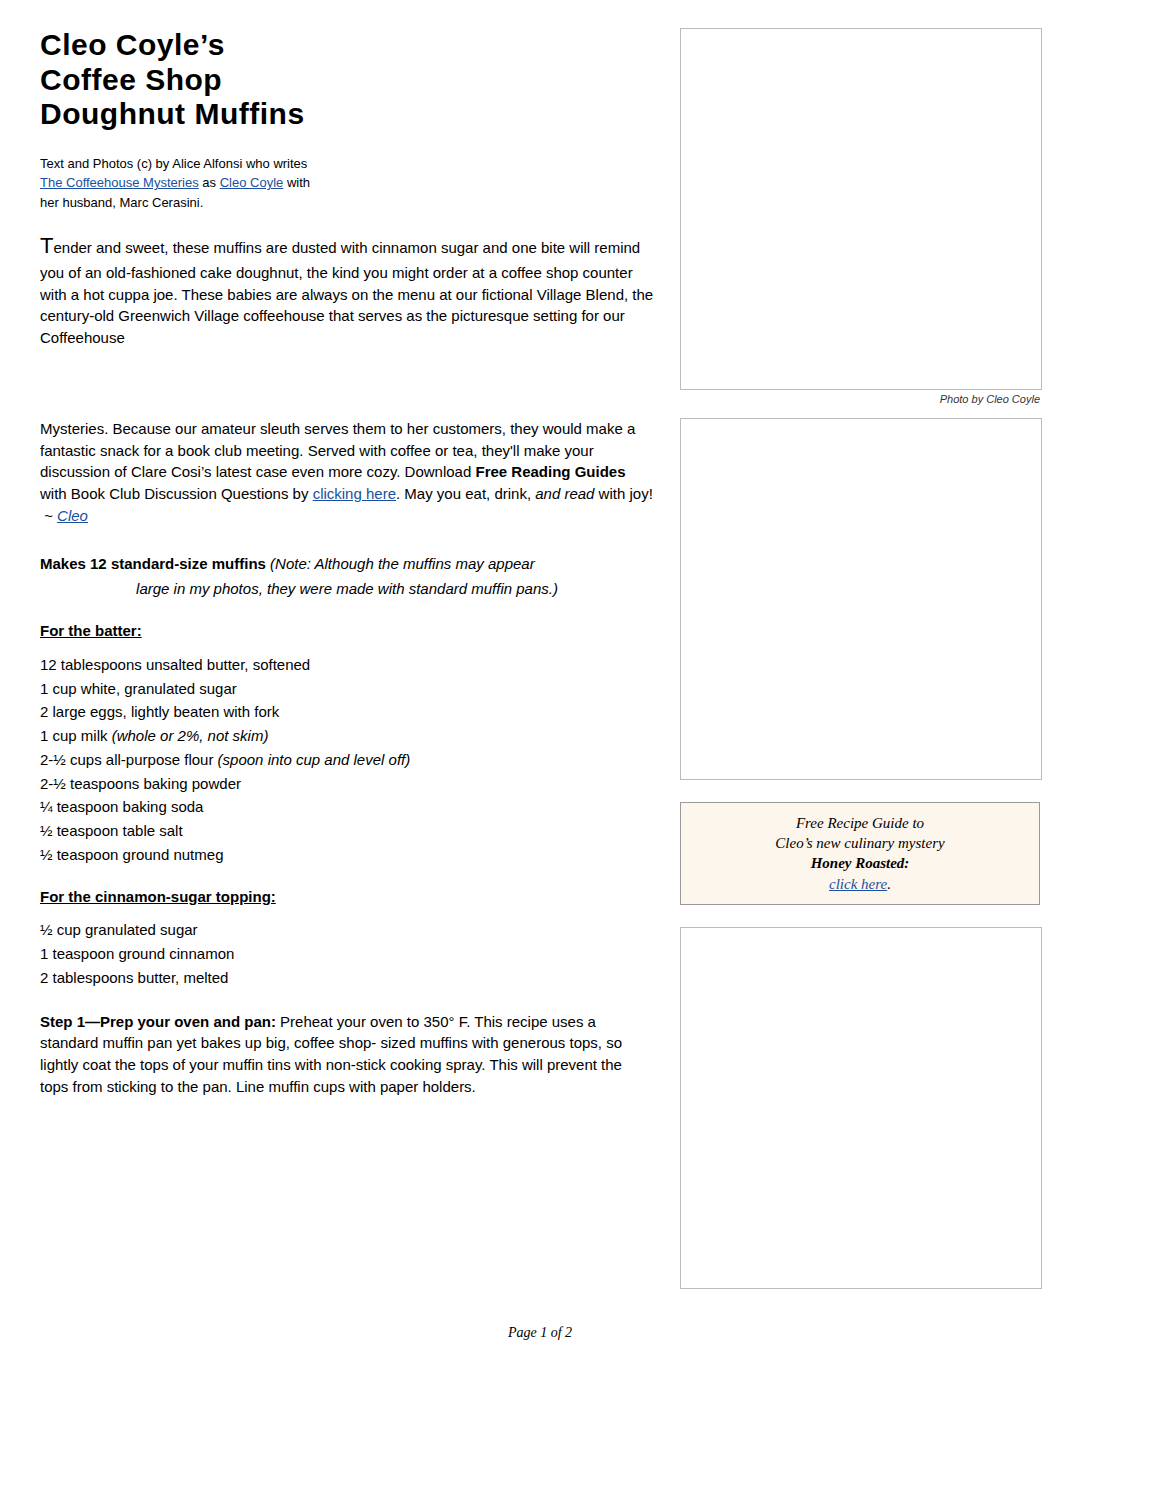Cleo Coyle’s
Coffee Shop
Doughnut Muffins
Text and Photos (c) by Alice Alfonsi who writes
The Coffeehouse Mysteries as Cleo Coyle with
her husband, Marc Cerasini.
Tender and sweet, these muffins are dusted with cinnamon sugar and one bite will remind you of an old-fashioned cake doughnut, the kind you might order at a coffee shop counter with a hot cuppa joe. These babies are always on the menu at our fictional Village Blend, the century-old Greenwich Village coffeehouse that serves as the picturesque setting for our Coffeehouse
Photo by Cleo Coyle
Mysteries. Because our amateur sleuth serves them to her customers, they would make a fantastic snack for a book club meeting. Served with coffee or tea, they'll make your discussion of Clare Cosi’s latest case even more cozy. Download Free Reading Guides with Book Club Discussion Questions by clicking here. May you eat, drink, and read with joy! ~ Cleo
Makes 12 standard-size muffins (Note: Although the muffins may appear
large in my photos, they were made with standard muffin pans.)
For the batter:
12 tablespoons unsalted butter, softened
1 cup white, granulated sugar
2 large eggs, lightly beaten with fork
1 cup milk (whole or 2%, not skim)
2-½ cups all-purpose flour (spoon into cup and level off)
2-½ teaspoons baking powder
¼ teaspoon baking soda
½ teaspoon table salt
½ teaspoon ground nutmeg
For the cinnamon-sugar topping:
½ cup granulated sugar
1 teaspoon ground cinnamon
2 tablespoons butter, melted
Step 1—Prep your oven and pan: Preheat your oven to 350° F. This recipe uses a standard muffin pan yet bakes up big, coffee shop- sized muffins with generous tops, so lightly coat the tops of your muffin tins with non-stick cooking spray. This will prevent the tops from sticking to the pan. Line muffin cups with paper holders.
Free Recipe Guide to
Cleo’s new culinary mystery
Honey Roasted:
click here.
Page 1 of 2